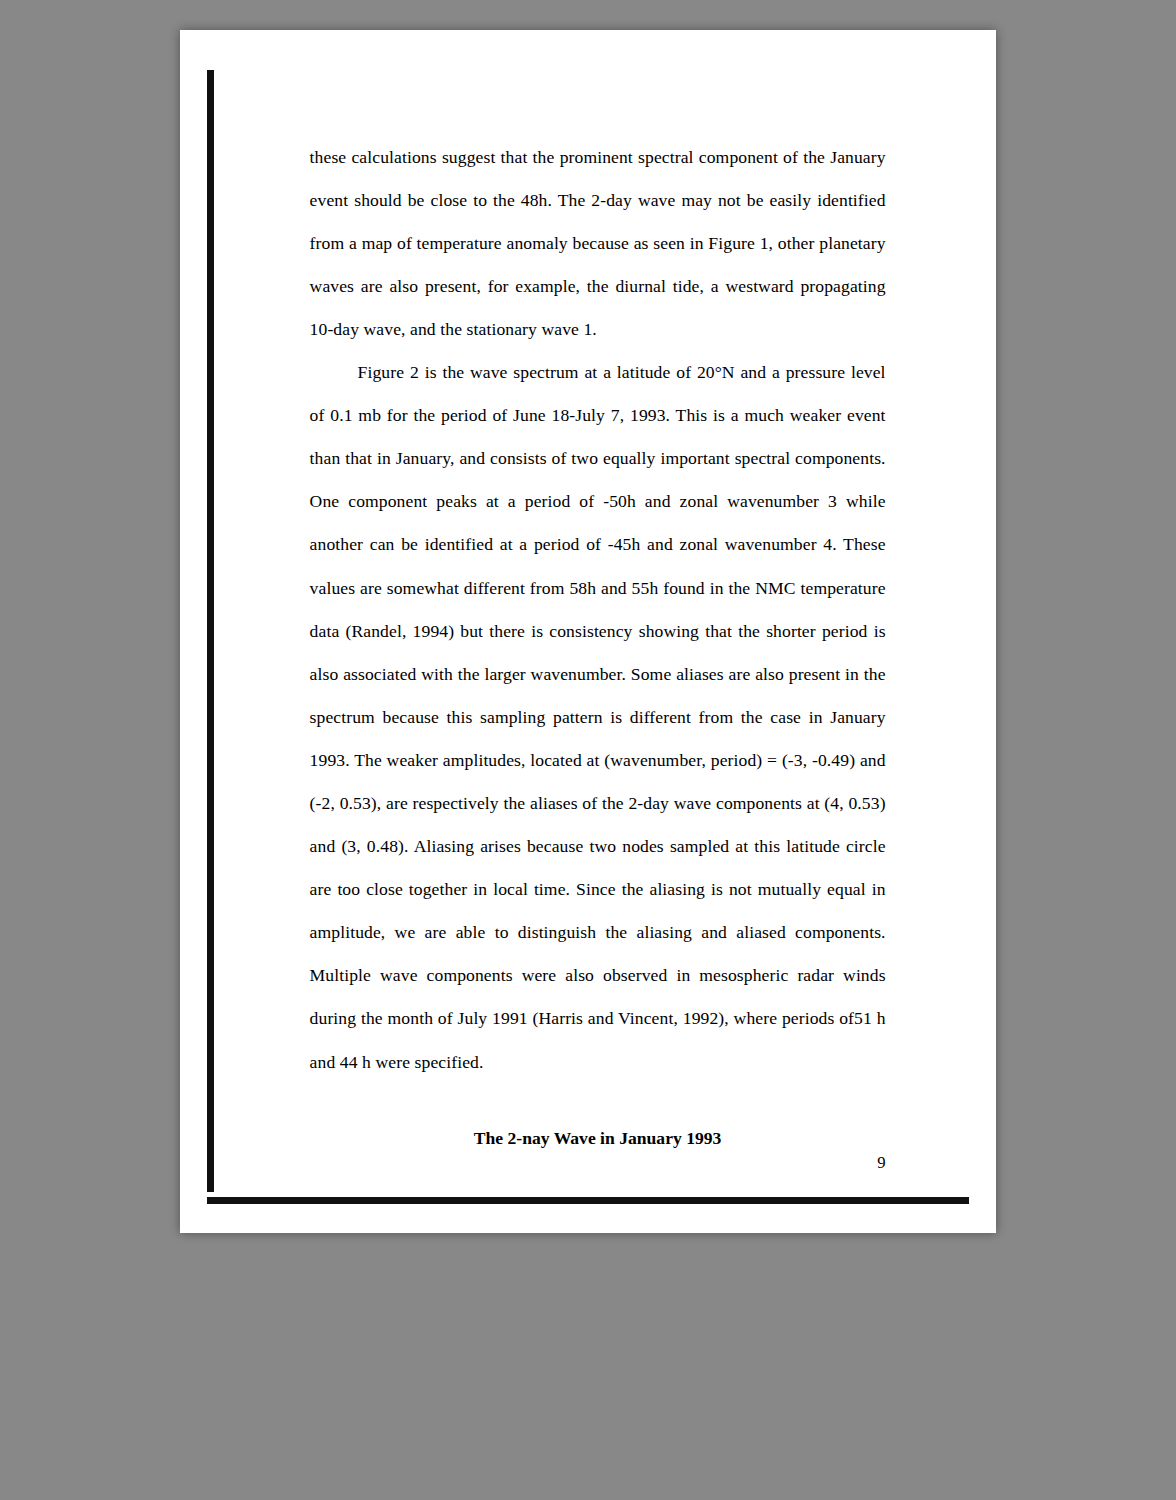these calculations suggest that the prominent spectral component of the January event should be close to the 48h. The 2-day wave may not be easily identified from a map of temperature anomaly because as seen in Figure 1, other planetary waves are also present, for example, the diurnal tide, a westward propagating 10-day wave, and the stationary wave 1.
Figure 2 is the wave spectrum at a latitude of 20°N and a pressure level of 0.1 mb for the period of June 18-July 7, 1993. This is a much weaker event than that in January, and consists of two equally important spectral components. One component peaks at a period of -50h and zonal wavenumber 3 while another can be identified at a period of -45h and zonal wavenumber 4. These values are somewhat different from 58h and 55h found in the NMC temperature data (Randel, 1994) but there is consistency showing that the shorter period is also associated with the larger wavenumber. Some aliases are also present in the spectrum because this sampling pattern is different from the case in January 1993. The weaker amplitudes, located at (wavenumber, period) = (-3, -0.49) and (-2, 0.53), are respectively the aliases of the 2-day wave components at (4, 0.53) and (3, 0.48). Aliasing arises because two nodes sampled at this latitude circle are too close together in local time. Since the aliasing is not mutually equal in amplitude, we are able to distinguish the aliasing and aliased components. Multiple wave components were also observed in mesospheric radar winds during the month of July 1991 (Harris and Vincent, 1992), where periods of51 h and 44 h were specified.
The 2-nay Wave in January 1993
9